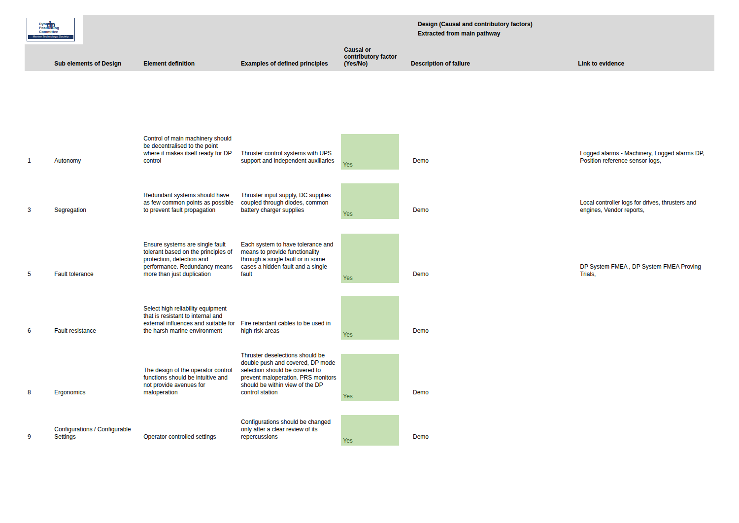dp
Dynamic
Positioning
Committee
Marine Technology Society
Design (Causal and contributory factors)
Extracted from main pathway
| | Sub elements of Design | Element definition | Examples of defined principles | Causal or contributory factor (Yes/No) | Description of failure | Link to evidence |
| --- | --- | --- | --- | --- | --- | --- |
| 1 | Autonomy | Control of main machinery should be decentralised to the point where it makes itself ready for DP control | Thruster control systems with UPS support and independent auxiliaries | Yes | Demo | Logged alarms - Machinery, Logged alarms DP, Position reference sensor logs, |
| 3 | Segregation | Redundant systems should have as few common points as possible to prevent fault propagation | Thruster input supply, DC supplies coupled through diodes, common battery charger supplies | Yes | Demo | Local controller logs for drives, thrusters and engines, Vendor reports, |
| 5 | Fault tolerance | Ensure systems are single fault tolerant based on the principles of protection, detection and performance. Redundancy means more than just duplication | Each system to have tolerance and means to provide functionality through a single fault or in some cases a hidden fault and a single fault | Yes | Demo | DP System FMEA , DP System FMEA Proving Trials, |
| 6 | Fault resistance | Select high reliability equipment that is resistant to internal and external influences and suitable for the harsh marine environment | Fire retardant cables to be used in high risk areas | Yes | Demo | |
| 8 | Ergonomics | The design of the operator control functions should be intuitive and not provide avenues for maloperation | Thruster deselections should be double push and covered, DP mode selection should be covered to prevent maloperation. PRS monitors should be within view of the DP control station | Yes | Demo | |
| 9 | Configurations / Configurable Settings | Operator controlled settings | Configurations should be changed only after a clear review of its repercussions | Yes | Demo | |